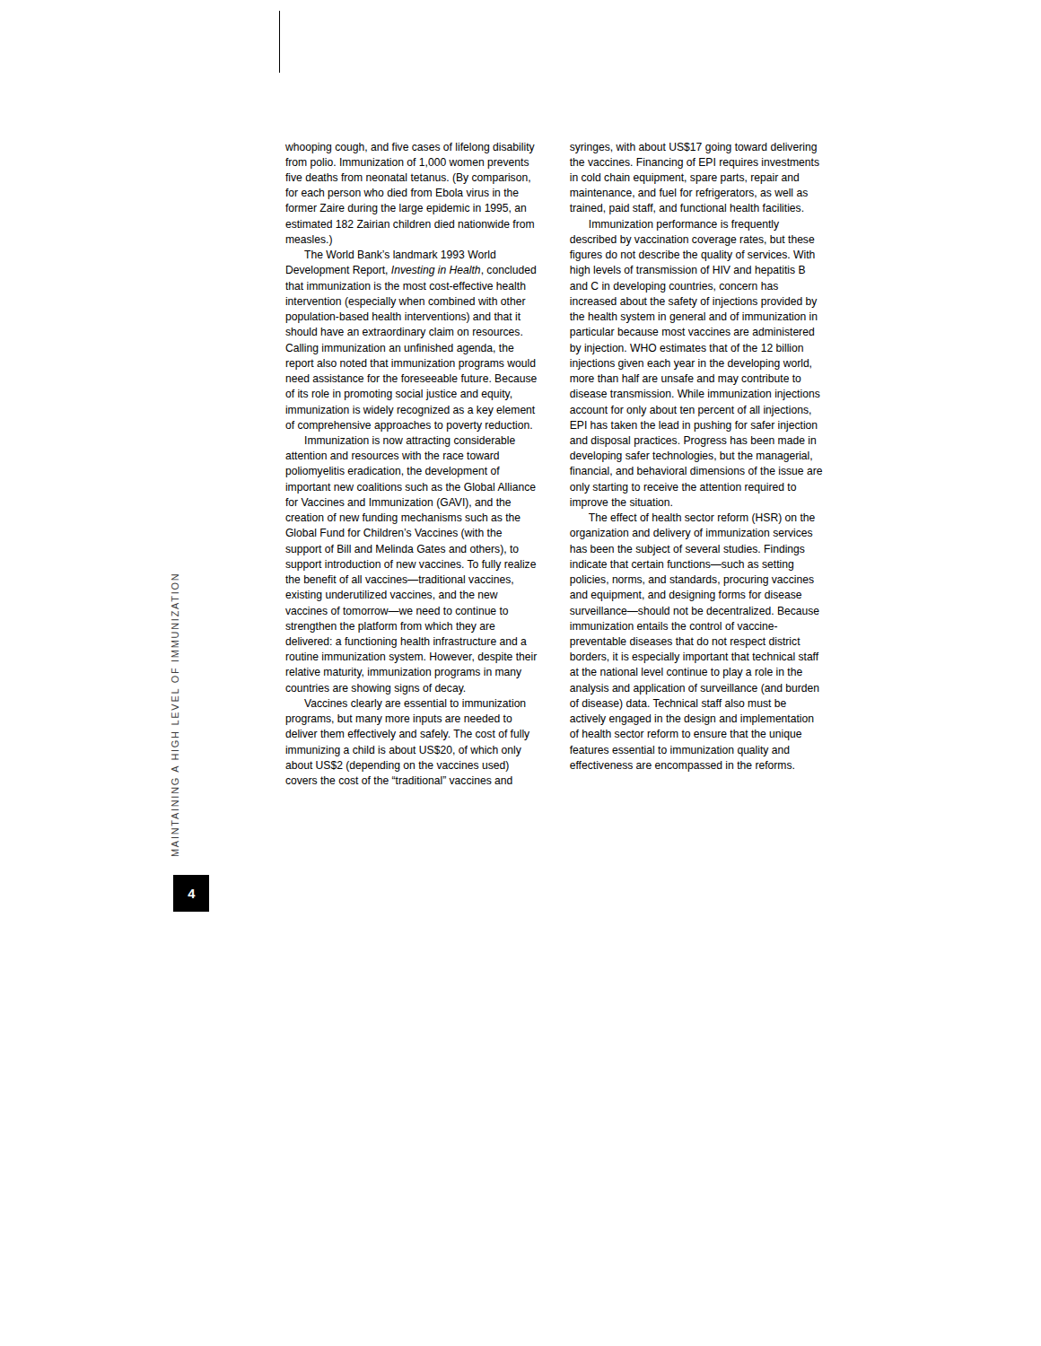MAINTAINING A HIGH LEVEL OF IMMUNIZATION
4
whooping cough, and five cases of lifelong disability from polio. Immunization of 1,000 women prevents five deaths from neonatal tetanus. (By comparison, for each person who died from Ebola virus in the former Zaire during the large epidemic in 1995, an estimated 182 Zairian children died nationwide from measles.)
The World Bank’s landmark 1993 World Development Report, Investing in Health, concluded that immunization is the most cost-effective health intervention (especially when combined with other population-based health interventions) and that it should have an extraordinary claim on resources. Calling immunization an unfinished agenda, the report also noted that immunization programs would need assistance for the foreseeable future. Because of its role in promoting social justice and equity, immunization is widely recognized as a key element of comprehensive approaches to poverty reduction.
Immunization is now attracting considerable attention and resources with the race toward poliomyelitis eradication, the development of important new coalitions such as the Global Alliance for Vaccines and Immunization (GAVI), and the creation of new funding mechanisms such as the Global Fund for Children’s Vaccines (with the support of Bill and Melinda Gates and others), to support introduction of new vaccines. To fully realize the benefit of all vaccines—traditional vaccines, existing underutilized vaccines, and the new vaccines of tomorrow—we need to continue to strengthen the platform from which they are delivered: a functioning health infrastructure and a routine immunization system. However, despite their relative maturity, immunization programs in many countries are showing signs of decay.
Vaccines clearly are essential to immunization programs, but many more inputs are needed to deliver them effectively and safely. The cost of fully immunizing a child is about US$20, of which only about US$2 (depending on the vaccines used) covers the cost of the “traditional” vaccines and syringes, with about US$17 going toward delivering the vaccines. Financing of EPI requires investments in cold chain equipment, spare parts, repair and maintenance, and fuel for refrigerators, as well as trained, paid staff, and functional health facilities.
Immunization performance is frequently described by vaccination coverage rates, but these figures do not describe the quality of services. With high levels of transmission of HIV and hepatitis B and C in developing countries, concern has increased about the safety of injections provided by the health system in general and of immunization in particular because most vaccines are administered by injection. WHO estimates that of the 12 billion injections given each year in the developing world, more than half are unsafe and may contribute to disease transmission. While immunization injections account for only about ten percent of all injections, EPI has taken the lead in pushing for safer injection and disposal practices. Progress has been made in developing safer technologies, but the managerial, financial, and behavioral dimensions of the issue are only starting to receive the attention required to improve the situation.
The effect of health sector reform (HSR) on the organization and delivery of immunization services has been the subject of several studies. Findings indicate that certain functions—such as setting policies, norms, and standards, procuring vaccines and equipment, and designing forms for disease surveillance—should not be decentralized. Because immunization entails the control of vaccine-preventable diseases that do not respect district borders, it is especially important that technical staff at the national level continue to play a role in the analysis and application of surveillance (and burden of disease) data. Technical staff also must be actively engaged in the design and implementation of health sector reform to ensure that the unique features essential to immunization quality and effectiveness are encompassed in the reforms.